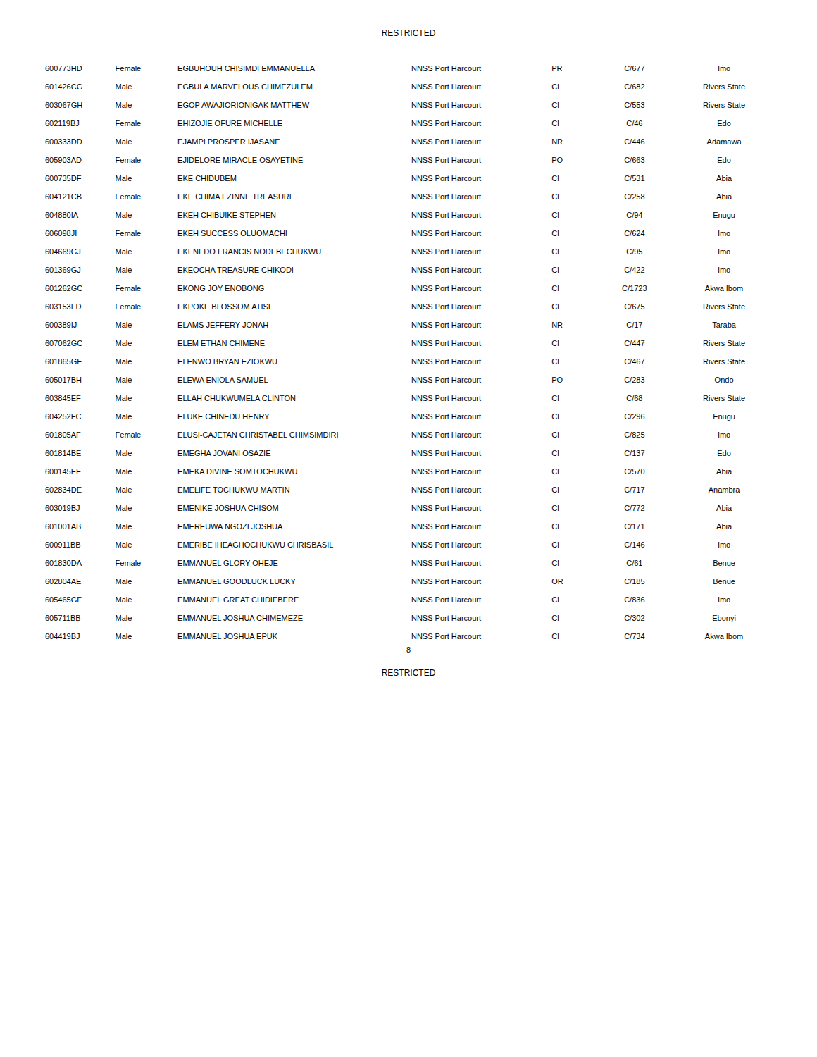RESTRICTED
| 600773HD | Female | EGBUHOUH CHISIMDI EMMANUELLA | NNSS Port Harcourt | PR | C/677 | Imo |
| 601426CG | Male | EGBULA MARVELOUS CHIMEZULEM | NNSS Port Harcourt | CI | C/682 | Rivers State |
| 603067GH | Male | EGOP AWAJIORIONIGAK MATTHEW | NNSS Port Harcourt | CI | C/553 | Rivers State |
| 602119BJ | Female | EHIZOJIE OFURE MICHELLE | NNSS Port Harcourt | CI | C/46 | Edo |
| 600333DD | Male | EJAMPI PROSPER IJASANE | NNSS Port Harcourt | NR | C/446 | Adamawa |
| 605903AD | Female | EJIDELORE MIRACLE OSAYETINE | NNSS Port Harcourt | PO | C/663 | Edo |
| 600735DF | Male | EKE CHIDUBEM | NNSS Port Harcourt | CI | C/531 | Abia |
| 604121CB | Female | EKE CHIMA EZINNE TREASURE | NNSS Port Harcourt | CI | C/258 | Abia |
| 604880IA | Male | EKEH CHIBUIKE STEPHEN | NNSS Port Harcourt | CI | C/94 | Enugu |
| 606098JI | Female | EKEH SUCCESS OLUOMACHI | NNSS Port Harcourt | CI | C/624 | Imo |
| 604669GJ | Male | EKENEDO FRANCIS NODEBECHUKWU | NNSS Port Harcourt | CI | C/95 | Imo |
| 601369GJ | Male | EKEOCHA TREASURE CHIKODI | NNSS Port Harcourt | CI | C/422 | Imo |
| 601262GC | Female | EKONG JOY ENOBONG | NNSS Port Harcourt | CI | C/1723 | Akwa Ibom |
| 603153FD | Female | EKPOKE BLOSSOM ATISI | NNSS Port Harcourt | CI | C/675 | Rivers State |
| 600389IJ | Male | ELAMS JEFFERY JONAH | NNSS Port Harcourt | NR | C/17 | Taraba |
| 607062GC | Male | ELEM ETHAN CHIMENE | NNSS Port Harcourt | CI | C/447 | Rivers State |
| 601865GF | Male | ELENWO BRYAN EZIOKWU | NNSS Port Harcourt | CI | C/467 | Rivers State |
| 605017BH | Male | ELEWA ENIOLA SAMUEL | NNSS Port Harcourt | PO | C/283 | Ondo |
| 603845EF | Male | ELLAH CHUKWUMELA CLINTON | NNSS Port Harcourt | CI | C/68 | Rivers State |
| 604252FC | Male | ELUKE CHINEDU HENRY | NNSS Port Harcourt | CI | C/296 | Enugu |
| 601805AF | Female | ELUSI-CAJETAN CHRISTABEL CHIMSIMDIRI | NNSS Port Harcourt | CI | C/825 | Imo |
| 601814BE | Male | EMEGHA JOVANI OSAZIE | NNSS Port Harcourt | CI | C/137 | Edo |
| 600145EF | Male | EMEKA DIVINE SOMTOCHUKWU | NNSS Port Harcourt | CI | C/570 | Abia |
| 602834DE | Male | EMELIFE TOCHUKWU MARTIN | NNSS Port Harcourt | CI | C/717 | Anambra |
| 603019BJ | Male | EMENIKE JOSHUA CHISOM | NNSS Port Harcourt | CI | C/772 | Abia |
| 601001AB | Male | EMEREUWA NGOZI JOSHUA | NNSS Port Harcourt | CI | C/171 | Abia |
| 600911BB | Male | EMERIBE IHEAGHOCHUKWU CHRISBASIL | NNSS Port Harcourt | CI | C/146 | Imo |
| 601830DA | Female | EMMANUEL GLORY OHEJE | NNSS Port Harcourt | CI | C/61 | Benue |
| 602804AE | Male | EMMANUEL GOODLUCK LUCKY | NNSS Port Harcourt | OR | C/185 | Benue |
| 605465GF | Male | EMMANUEL GREAT CHIDIEBERE | NNSS Port Harcourt | CI | C/836 | Imo |
| 605711BB | Male | EMMANUEL JOSHUA CHIMEMEZE | NNSS Port Harcourt | CI | C/302 | Ebonyi |
| 604419BJ | Male | EMMANUEL JOSHUA EPUK | NNSS Port Harcourt | CI | C/734 | Akwa Ibom |
8
RESTRICTED